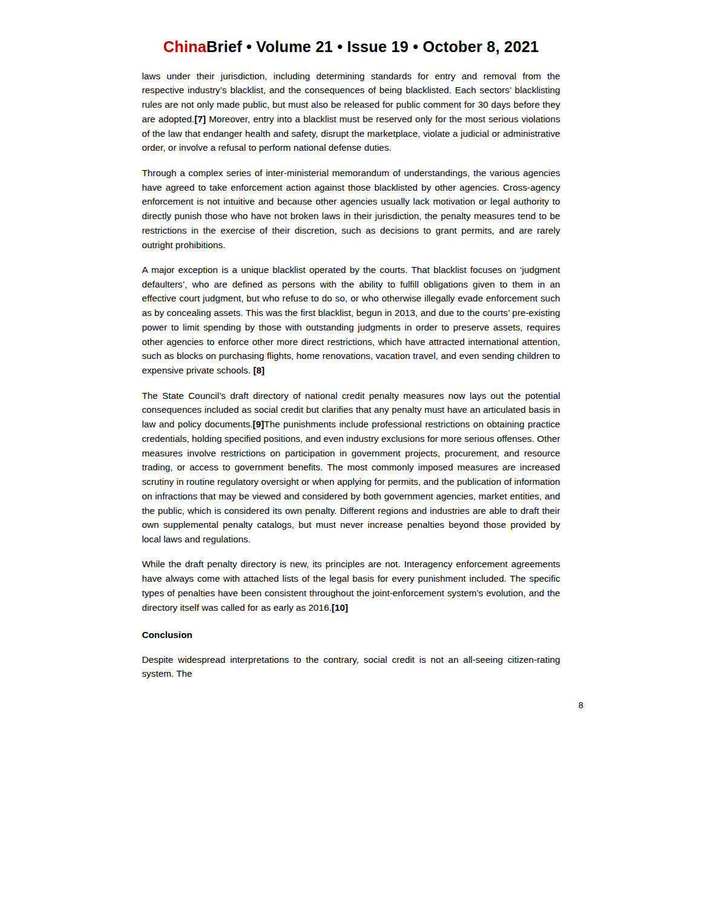China Brief • Volume 21 • Issue 19 • October 8, 2021
laws under their jurisdiction, including determining standards for entry and removal from the respective industry’s blacklist, and the consequences of being blacklisted. Each sectors’ blacklisting rules are not only made public, but must also be released for public comment for 30 days before they are adopted.[7] Moreover, entry into a blacklist must be reserved only for the most serious violations of the law that endanger health and safety, disrupt the marketplace, violate a judicial or administrative order, or involve a refusal to perform national defense duties.
Through a complex series of inter-ministerial memorandum of understandings, the various agencies have agreed to take enforcement action against those blacklisted by other agencies. Cross-agency enforcement is not intuitive and because other agencies usually lack motivation or legal authority to directly punish those who have not broken laws in their jurisdiction, the penalty measures tend to be restrictions in the exercise of their discretion, such as decisions to grant permits, and are rarely outright prohibitions.
A major exception is a unique blacklist operated by the courts. That blacklist focuses on ‘judgment defaulters’, who are defined as persons with the ability to fulfill obligations given to them in an effective court judgment, but who refuse to do so, or who otherwise illegally evade enforcement such as by concealing assets. This was the first blacklist, begun in 2013, and due to the courts’ pre-existing power to limit spending by those with outstanding judgments in order to preserve assets, requires other agencies to enforce other more direct restrictions, which have attracted international attention, such as blocks on purchasing flights, home renovations, vacation travel, and even sending children to expensive private schools. [8]
The State Council’s draft directory of national credit penalty measures now lays out the potential consequences included as social credit but clarifies that any penalty must have an articulated basis in law and policy documents.[9] The punishments include professional restrictions on obtaining practice credentials, holding specified positions, and even industry exclusions for more serious offenses. Other measures involve restrictions on participation in government projects, procurement, and resource trading, or access to government benefits. The most commonly imposed measures are increased scrutiny in routine regulatory oversight or when applying for permits, and the publication of information on infractions that may be viewed and considered by both government agencies, market entities, and the public, which is considered its own penalty. Different regions and industries are able to draft their own supplemental penalty catalogs, but must never increase penalties beyond those provided by local laws and regulations.
While the draft penalty directory is new, its principles are not. Interagency enforcement agreements have always come with attached lists of the legal basis for every punishment included. The specific types of penalties have been consistent throughout the joint-enforcement system’s evolution, and the directory itself was called for as early as 2016.[10]
Conclusion
Despite widespread interpretations to the contrary, social credit is not an all-seeing citizen-rating system. The
8